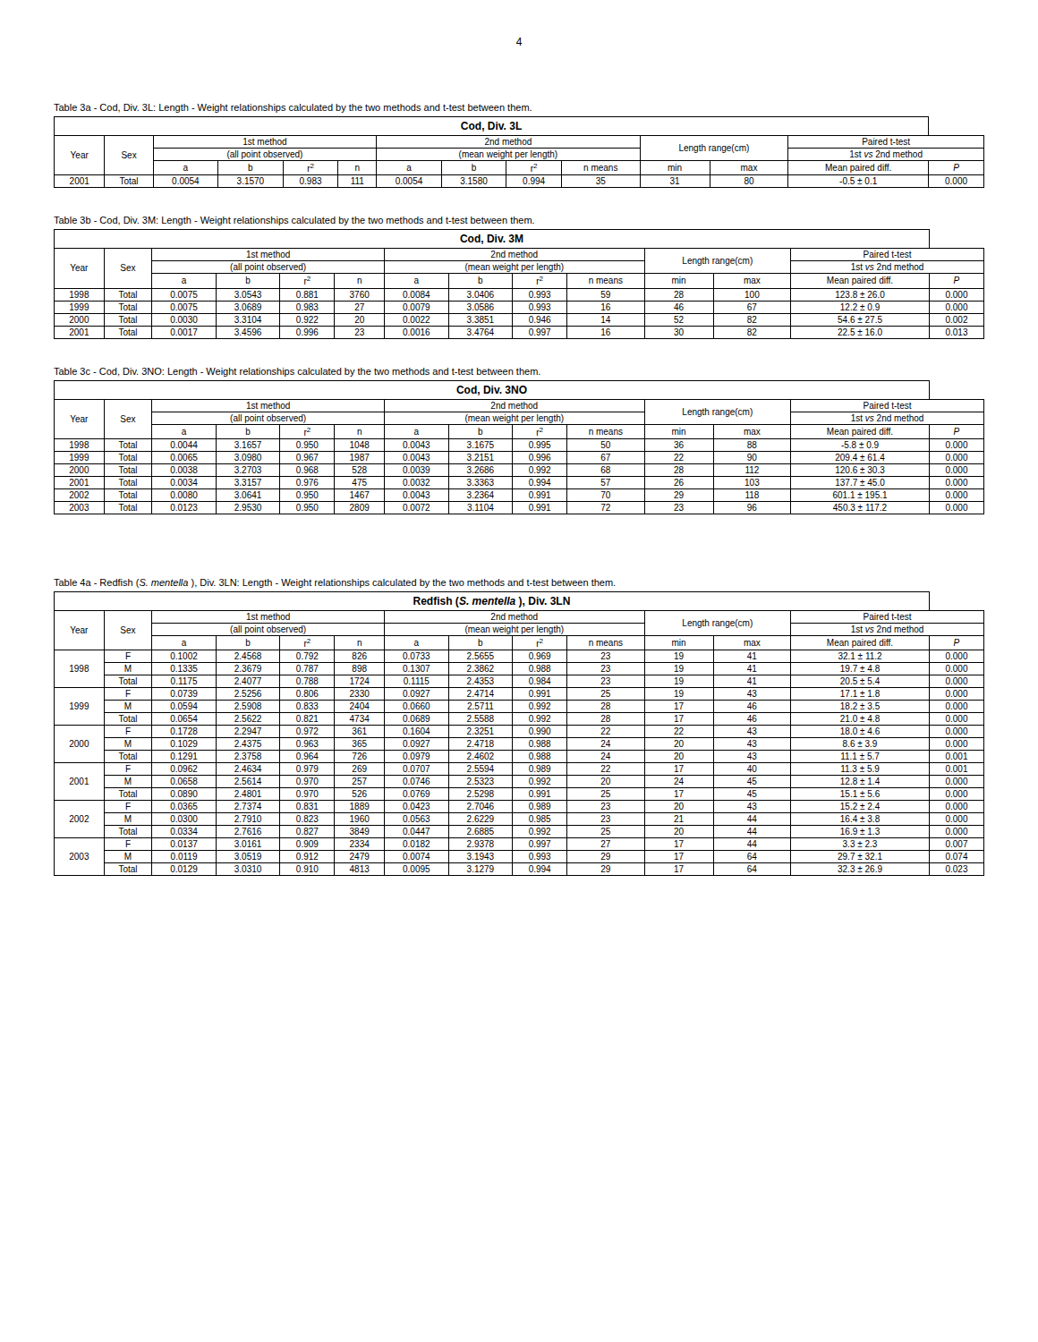4
Table 3a - Cod, Div. 3L: Length - Weight relationships calculated by the two methods and t-test between them.
| Cod, Div. 3L |
| --- |
| Year | Sex | 1st method | 2nd method | Length range(cm) | Paired t-test |
| (all point observed) | (mean weight per length) | 1st vs 2nd method |
| a | b | r 2 | n | a | b | r 2 | n means | min | max | Mean paired diff. | P |
| 2001 | Total | 0.0054 | 3.1570 | 0.983 | 111 | 0.0054 | 3.1580 | 0.994 | 35 | 31 | 80 | -0.5 ± 0.1 | 0.000 |
Table 3b - Cod, Div. 3M: Length - Weight relationships calculated by the two methods and t-test between them.
| Cod, Div. 3M |
| --- |
| Year | Sex | 1st method | 2nd method | Length range(cm) | Paired t-test |
| (all point observed) | (mean weight per length) | 1st vs 2nd method |
| a | b | r 2 | n | a | b | r 2 | n means | min | max | Mean paired diff. | P |
| 1998 | Total | 0.0075 | 3.0543 | 0.881 | 3760 | 0.0084 | 3.0406 | 0.993 | 59 | 28 | 100 | 123.8 ± 26.0 | 0.000 |
| 1999 | Total | 0.0075 | 3.0689 | 0.983 | 27 | 0.0079 | 3.0586 | 0.993 | 16 | 46 | 67 | 12.2 ± 0.9 | 0.000 |
| 2000 | Total | 0.0030 | 3.3104 | 0.922 | 20 | 0.0022 | 3.3851 | 0.946 | 14 | 52 | 82 | 54.6 ± 27.5 | 0.002 |
| 2001 | Total | 0.0017 | 3.4596 | 0.996 | 23 | 0.0016 | 3.4764 | 0.997 | 16 | 30 | 82 | 22.5 ± 16.0 | 0.013 |
Table 3c - Cod, Div. 3NO: Length - Weight relationships calculated by the two methods and t-test between them.
| Cod, Div. 3NO |
| --- |
| Year | Sex | 1st method | 2nd method | Length range(cm) | Paired t-test |
| (all point observed) | (mean weight per length) | 1st vs 2nd method |
| a | b | r 2 | n | a | b | r 2 | n means | min | max | Mean paired diff. | P |
| 1998 | Total | 0.0044 | 3.1657 | 0.950 | 1048 | 0.0043 | 3.1675 | 0.995 | 50 | 36 | 88 | -5.8 ± 0.9 | 0.000 |
| 1999 | Total | 0.0065 | 3.0980 | 0.967 | 1987 | 0.0043 | 3.2151 | 0.996 | 67 | 22 | 90 | 209.4 ± 61.4 | 0.000 |
| 2000 | Total | 0.0038 | 3.2703 | 0.968 | 528 | 0.0039 | 3.2686 | 0.992 | 68 | 28 | 112 | 120.6 ± 30.3 | 0.000 |
| 2001 | Total | 0.0034 | 3.3157 | 0.976 | 475 | 0.0032 | 3.3363 | 0.994 | 57 | 26 | 103 | 137.7 ± 45.0 | 0.000 |
| 2002 | Total | 0.0080 | 3.0641 | 0.950 | 1467 | 0.0043 | 3.2364 | 0.991 | 70 | 29 | 118 | 601.1 ± 195.1 | 0.000 |
| 2003 | Total | 0.0123 | 2.9530 | 0.950 | 2809 | 0.0072 | 3.1104 | 0.991 | 72 | 23 | 96 | 450.3 ± 117.2 | 0.000 |
Table 4a - Redfish (S. mentella ), Div. 3LN: Length - Weight relationships calculated by the two methods and t-test between them.
| Redfish ( S. mentella ), Div. 3LN |
| --- |
| Year | Sex | 1st method | 2nd method | Length range(cm) | Paired t-test |
| (all point observed) | (mean weight per length) | 1st vs 2nd method |
| a | b | r 2 | n | a | b | r 2 | n means | min | max | Mean paired diff. | P |
| 1998 | F | 0.1002 | 2.4568 | 0.792 | 826 | 0.0733 | 2.5655 | 0.969 | 23 | 19 | 41 | 32.1 ± 11.2 | 0.000 |
| M | 0.1335 | 2.3679 | 0.787 | 898 | 0.1307 | 2.3862 | 0.988 | 23 | 19 | 41 | 19.7 ± 4.8 | 0.000 |
| Total | 0.1175 | 2.4077 | 0.788 | 1724 | 0.1115 | 2.4353 | 0.984 | 23 | 19 | 41 | 20.5 ± 5.4 | 0.000 |
| 1999 | F | 0.0739 | 2.5256 | 0.806 | 2330 | 0.0927 | 2.4714 | 0.991 | 25 | 19 | 43 | 17.1 ± 1.8 | 0.000 |
| M | 0.0594 | 2.5908 | 0.833 | 2404 | 0.0660 | 2.5711 | 0.992 | 28 | 17 | 46 | 18.2 ± 3.5 | 0.000 |
| Total | 0.0654 | 2.5622 | 0.821 | 4734 | 0.0689 | 2.5588 | 0.992 | 28 | 17 | 46 | 21.0 ± 4.8 | 0.000 |
| 2000 | F | 0.1728 | 2.2947 | 0.972 | 361 | 0.1604 | 2.3251 | 0.990 | 22 | 22 | 43 | 18.0 ± 4.6 | 0.000 |
| M | 0.1029 | 2.4375 | 0.963 | 365 | 0.0927 | 2.4718 | 0.988 | 24 | 20 | 43 | 8.6 ± 3.9 | 0.000 |
| Total | 0.1291 | 2.3758 | 0.964 | 726 | 0.0979 | 2.4602 | 0.988 | 24 | 20 | 43 | 11.1 ± 5.7 | 0.001 |
| 2001 | F | 0.0962 | 2.4634 | 0.979 | 269 | 0.0707 | 2.5594 | 0.989 | 22 | 17 | 40 | 11.3 ± 5.9 | 0.001 |
| M | 0.0658 | 2.5614 | 0.970 | 257 | 0.0746 | 2.5323 | 0.992 | 20 | 24 | 45 | 12.8 ± 1.4 | 0.000 |
| Total | 0.0890 | 2.4801 | 0.970 | 526 | 0.0769 | 2.5298 | 0.991 | 25 | 17 | 45 | 15.1 ± 5.6 | 0.000 |
| 2002 | F | 0.0365 | 2.7374 | 0.831 | 1889 | 0.0423 | 2.7046 | 0.989 | 23 | 20 | 43 | 15.2 ± 2.4 | 0.000 |
| M | 0.0300 | 2.7910 | 0.823 | 1960 | 0.0563 | 2.6229 | 0.985 | 23 | 21 | 44 | 16.4 ± 3.8 | 0.000 |
| Total | 0.0334 | 2.7616 | 0.827 | 3849 | 0.0447 | 2.6885 | 0.992 | 25 | 20 | 44 | 16.9 ± 1.3 | 0.000 |
| 2003 | F | 0.0137 | 3.0161 | 0.909 | 2334 | 0.0182 | 2.9378 | 0.997 | 27 | 17 | 44 | 3.3 ± 2.3 | 0.007 |
| M | 0.0119 | 3.0519 | 0.912 | 2479 | 0.0074 | 3.1943 | 0.993 | 29 | 17 | 64 | 29.7 ± 32.1 | 0.074 |
| Total | 0.0129 | 3.0310 | 0.910 | 4813 | 0.0095 | 3.1279 | 0.994 | 29 | 17 | 64 | 32.3 ± 26.9 | 0.023 |